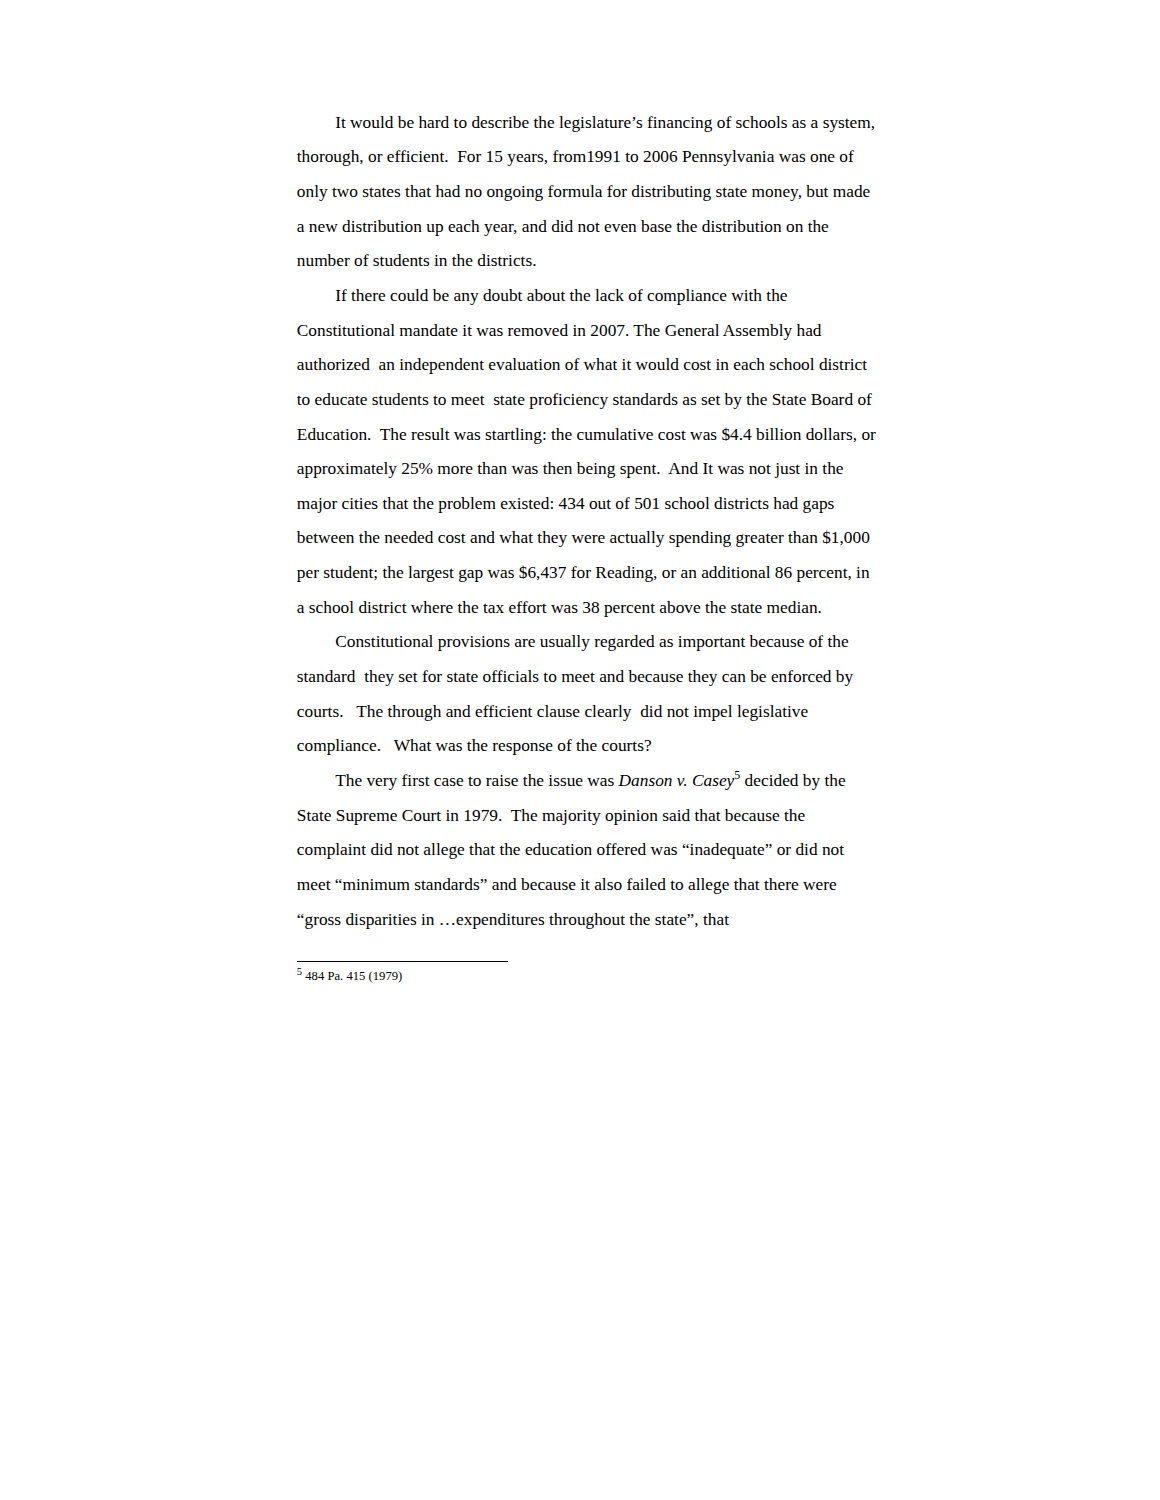It would be hard to describe the legislature’s financing of schools as a system, thorough, or efficient. For 15 years, from1991 to 2006 Pennsylvania was one of only two states that had no ongoing formula for distributing state money, but made a new distribution up each year, and did not even base the distribution on the number of students in the districts.
If there could be any doubt about the lack of compliance with the Constitutional mandate it was removed in 2007. The General Assembly had authorized an independent evaluation of what it would cost in each school district to educate students to meet state proficiency standards as set by the State Board of Education. The result was startling: the cumulative cost was $4.4 billion dollars, or approximately 25% more than was then being spent. And It was not just in the major cities that the problem existed: 434 out of 501 school districts had gaps between the needed cost and what they were actually spending greater than $1,000 per student; the largest gap was $6,437 for Reading, or an additional 86 percent, in a school district where the tax effort was 38 percent above the state median.
Constitutional provisions are usually regarded as important because of the standard they set for state officials to meet and because they can be enforced by courts. The through and efficient clause clearly did not impel legislative compliance. What was the response of the courts?
The very first case to raise the issue was Danson v. Casey5 decided by the State Supreme Court in 1979. The majority opinion said that because the complaint did not allege that the education offered was “inadequate” or did not meet “minimum standards” and because it also failed to allege that there were “gross disparities in …expenditures throughout the state”, that
5 484 Pa. 415 (1979)